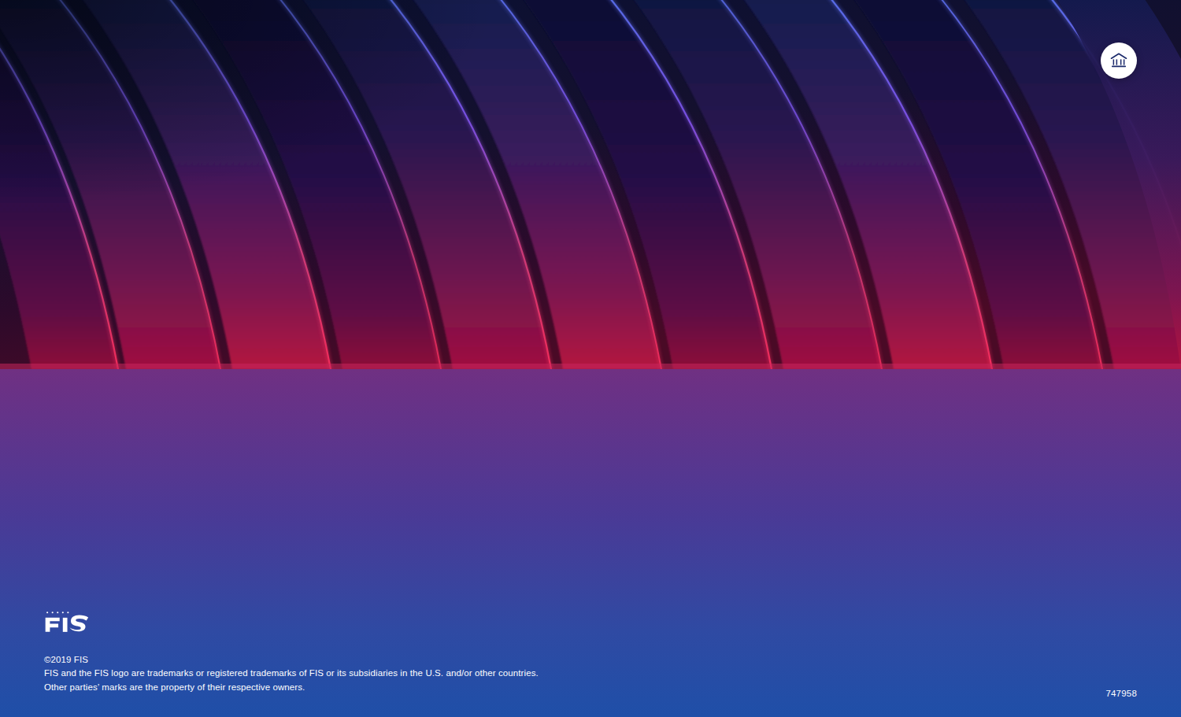©2019 FIS
FIS and the FIS logo are trademarks or registered trademarks of FIS or its subsidiaries in the U.S. and/or other countries.
Other parties’ marks are the property of their respective owners.
747958